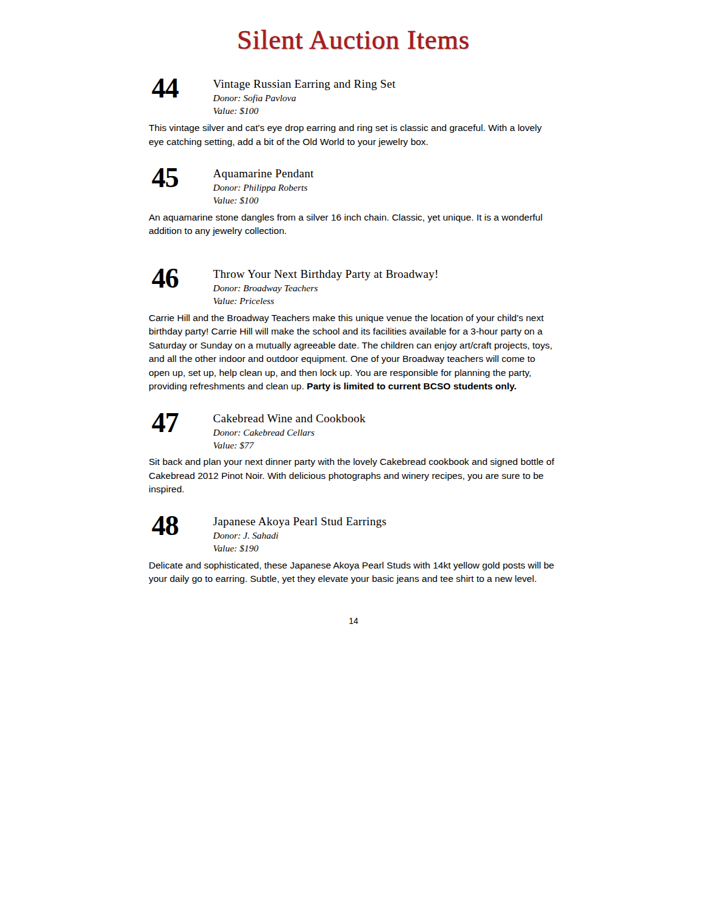Silent Auction Items
44
Vintage Russian Earring and Ring Set
Donor: Sofia Pavlova
Value: $100
This vintage silver and cat's eye drop earring and ring set is classic and graceful. With a lovely eye catching setting, add a bit of the Old World to your jewelry box.
45
Aquamarine Pendant
Donor: Philippa Roberts
Value: $100
An aquamarine stone dangles from a silver 16 inch chain. Classic, yet unique. It is a wonderful addition to any jewelry collection.
46
Throw Your Next Birthday Party at Broadway!
Donor: Broadway Teachers
Value: Priceless
Carrie Hill and the Broadway Teachers make this unique venue the location of your child's next birthday party! Carrie Hill will make the school and its facilities available for a 3-hour party on a Saturday or Sunday on a mutually agreeable date. The children can enjoy art/craft projects, toys, and all the other indoor and outdoor equipment. One of your Broadway teachers will come to open up, set up, help clean up, and then lock up. You are responsible for planning the party, providing refreshments and clean up. Party is limited to current BCSO students only.
47
Cakebread Wine and Cookbook
Donor: Cakebread Cellars
Value: $77
Sit back and plan your next dinner party with the lovely Cakebread cookbook and signed bottle of Cakebread 2012 Pinot Noir. With delicious photographs and winery recipes, you are sure to be inspired.
48
Japanese Akoya Pearl Stud Earrings
Donor: J. Sahadi
Value: $190
Delicate and sophisticated, these Japanese Akoya Pearl Studs with 14kt yellow gold posts will be your daily go to earring. Subtle, yet they elevate your basic jeans and tee shirt to a new level.
14